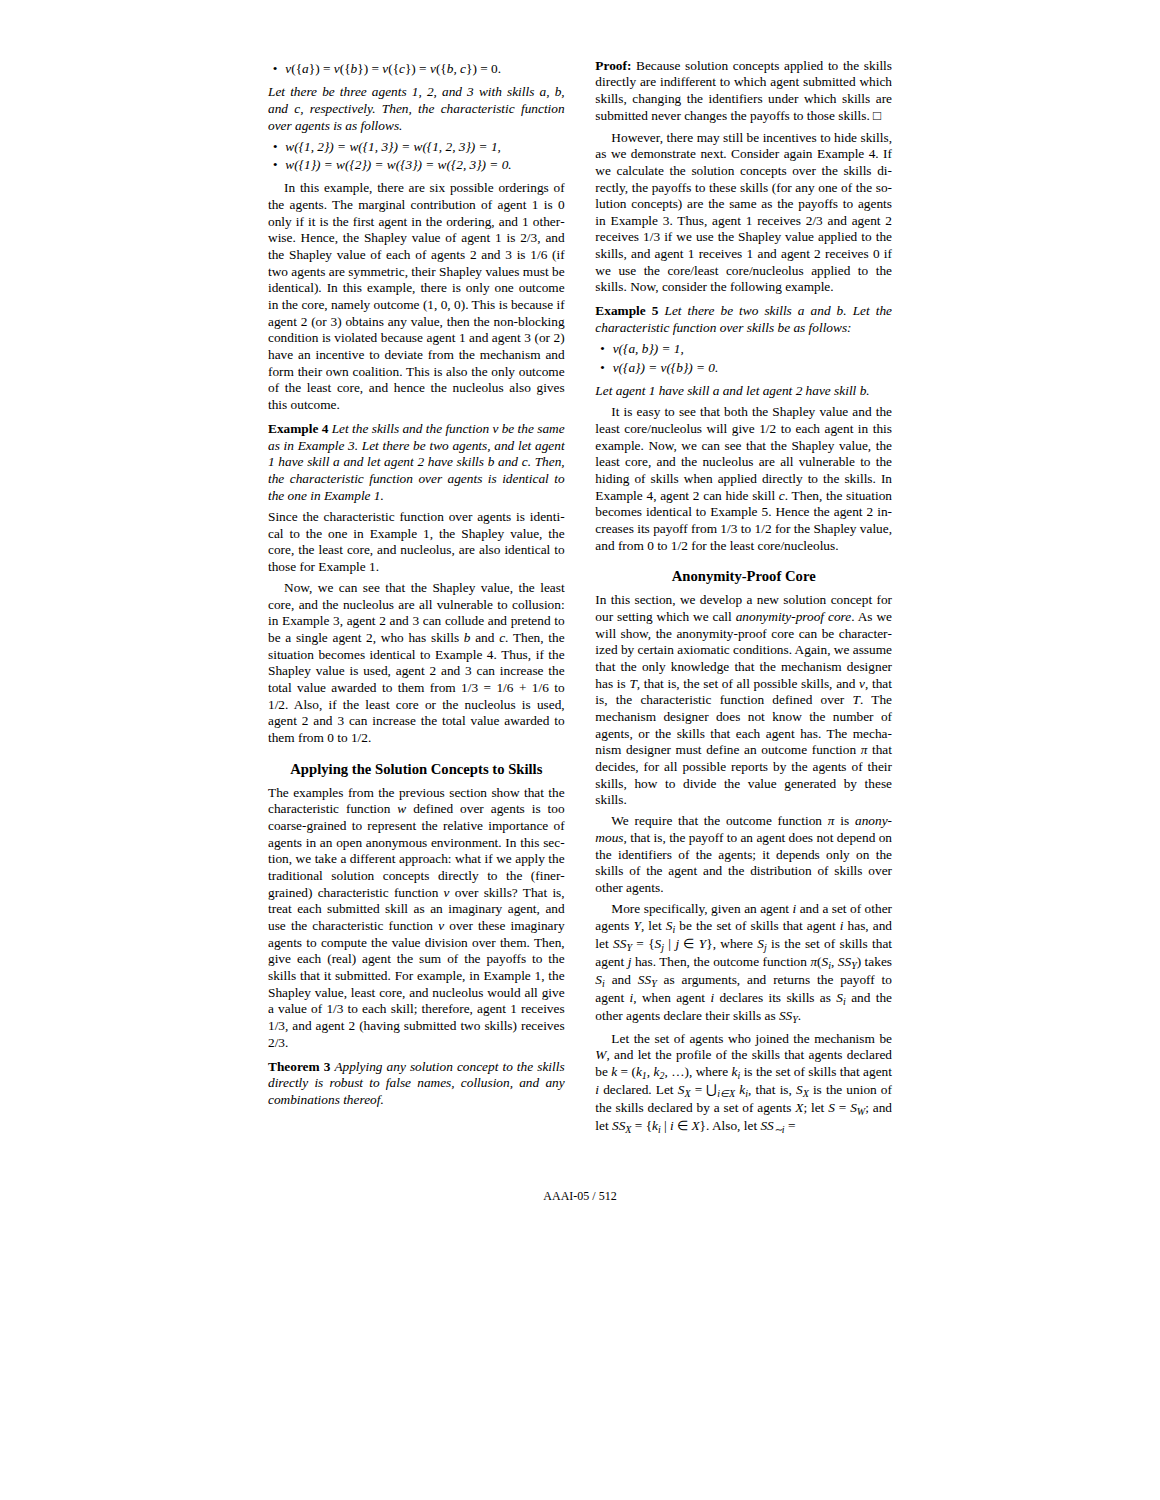v({a}) = v({b}) = v({c}) = v({b, c}) = 0.
Let there be three agents 1, 2, and 3 with skills a, b, and c, respectively. Then, the characteristic function over agents is as follows.
w({1, 2}) = w({1, 3}) = w({1, 2, 3}) = 1,
w({1}) = w({2}) = w({3}) = w({2, 3}) = 0.
In this example, there are six possible orderings of the agents. The marginal contribution of agent 1 is 0 only if it is the first agent in the ordering, and 1 otherwise. Hence, the Shapley value of agent 1 is 2/3, and the Shapley value of each of agents 2 and 3 is 1/6 (if two agents are symmetric, their Shapley values must be identical). In this example, there is only one outcome in the core, namely outcome (1, 0, 0). This is because if agent 2 (or 3) obtains any value, then the non-blocking condition is violated because agent 1 and agent 3 (or 2) have an incentive to deviate from the mechanism and form their own coalition. This is also the only outcome of the least core, and hence the nucleolus also gives this outcome.
Example 4 Let the skills and the function v be the same as in Example 3. Let there be two agents, and let agent 1 have skill a and let agent 2 have skills b and c. Then, the characteristic function over agents is identical to the one in Example 1.
Since the characteristic function over agents is identical to the one in Example 1, the Shapley value, the core, the least core, and nucleolus, are also identical to those for Example 1.
Now, we can see that the Shapley value, the least core, and the nucleolus are all vulnerable to collusion: in Example 3, agent 2 and 3 can collude and pretend to be a single agent 2, who has skills b and c. Then, the situation becomes identical to Example 4. Thus, if the Shapley value is used, agent 2 and 3 can increase the total value awarded to them from 1/3 = 1/6 + 1/6 to 1/2. Also, if the least core or the nucleolus is used, agent 2 and 3 can increase the total value awarded to them from 0 to 1/2.
Applying the Solution Concepts to Skills
The examples from the previous section show that the characteristic function w defined over agents is too coarse-grained to represent the relative importance of agents in an open anonymous environment. In this section, we take a different approach: what if we apply the traditional solution concepts directly to the (finer-grained) characteristic function v over skills? That is, treat each submitted skill as an imaginary agent, and use the characteristic function v over these imaginary agents to compute the value division over them. Then, give each (real) agent the sum of the payoffs to the skills that it submitted. For example, in Example 1, the Shapley value, least core, and nucleolus would all give a value of 1/3 to each skill; therefore, agent 1 receives 1/3, and agent 2 (having submitted two skills) receives 2/3.
Theorem 3 Applying any solution concept to the skills directly is robust to false names, collusion, and any combinations thereof.
Proof: Because solution concepts applied to the skills directly are indifferent to which agent submitted which skills, changing the identifiers under which skills are submitted never changes the payoffs to those skills. □
However, there may still be incentives to hide skills, as we demonstrate next. Consider again Example 4. If we calculate the solution concepts over the skills directly, the payoffs to these skills (for any one of the solution concepts) are the same as the payoffs to agents in Example 3. Thus, agent 1 receives 2/3 and agent 2 receives 1/3 if we use the Shapley value applied to the skills, and agent 1 receives 1 and agent 2 receives 0 if we use the core/least core/nucleolus applied to the skills. Now, consider the following example.
Example 5 Let there be two skills a and b. Let the characteristic function over skills be as follows:
v({a, b}) = 1,
v({a}) = v({b}) = 0.
Let agent 1 have skill a and let agent 2 have skill b.
It is easy to see that both the Shapley value and the least core/nucleolus will give 1/2 to each agent in this example. Now, we can see that the Shapley value, the least core, and the nucleolus are all vulnerable to the hiding of skills when applied directly to the skills. In Example 4, agent 2 can hide skill c. Then, the situation becomes identical to Example 5. Hence the agent 2 increases its payoff from 1/3 to 1/2 for the Shapley value, and from 0 to 1/2 for the least core/nucleolus.
Anonymity-Proof Core
In this section, we develop a new solution concept for our setting which we call anonymity-proof core. As we will show, the anonymity-proof core can be characterized by certain axiomatic conditions. Again, we assume that the only knowledge that the mechanism designer has is T, that is, the set of all possible skills, and v, that is, the characteristic function defined over T. The mechanism designer does not know the number of agents, or the skills that each agent has. The mechanism designer must define an outcome function π that decides, for all possible reports by the agents of their skills, how to divide the value generated by these skills.
We require that the outcome function π is anonymous, that is, the payoff to an agent does not depend on the identifiers of the agents; it depends only on the skills of the agent and the distribution of skills over other agents.
More specifically, given an agent i and a set of other agents Y, let Si be the set of skills that agent i has, and let SSY = {Sj | j ∈ Y}, where Sj is the set of skills that agent j has. Then, the outcome function π(Si, SSY) takes Si and SSY as arguments, and returns the payoff to agent i, when agent i declares its skills as Si and the other agents declare their skills as SSY.
Let the set of agents who joined the mechanism be W, and let the profile of the skills that agents declared be k = (k1, k2, …), where ki is the set of skills that agent i declared. Let SX = ⋃i∈X ki, that is, SX is the union of the skills declared by a set of agents X; let S = SW; and let SSX = {ki | i ∈ X}. Also, let SS∼i =
AAAI-05 / 512